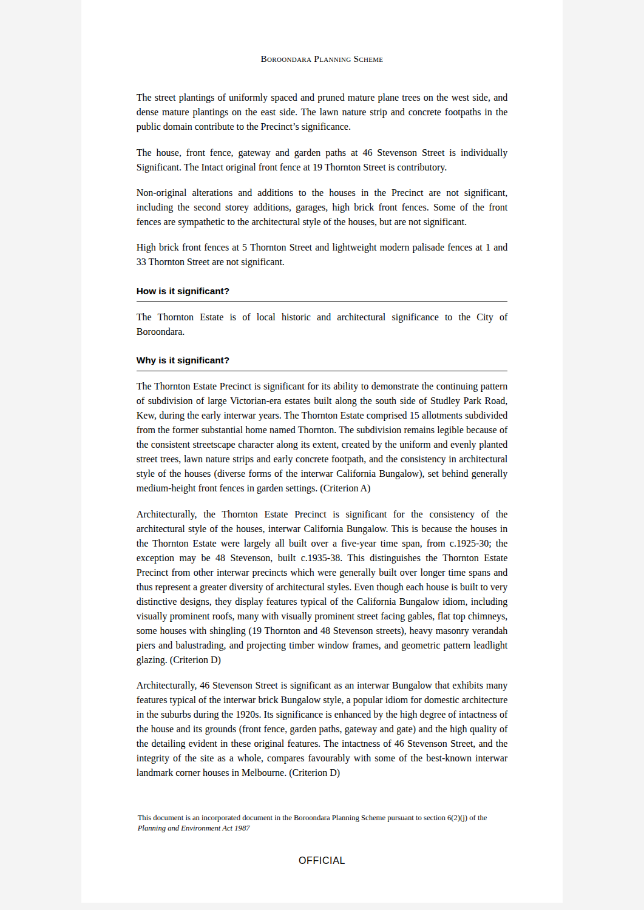Boroondara Planning Scheme
The street plantings of uniformly spaced and pruned mature plane trees on the west side, and dense mature plantings on the east side. The lawn nature strip and concrete footpaths in the public domain contribute to the Precinct’s significance.
The house, front fence, gateway and garden paths at 46 Stevenson Street is individually Significant. The Intact original front fence at 19 Thornton Street is contributory.
Non-original alterations and additions to the houses in the Precinct are not significant, including the second storey additions, garages, high brick front fences. Some of the front fences are sympathetic to the architectural style of the houses, but are not significant.
High brick front fences at 5 Thornton Street and lightweight modern palisade fences at 1 and 33 Thornton Street are not significant.
How is it significant?
The Thornton Estate is of local historic and architectural significance to the City of Boroondara.
Why is it significant?
The Thornton Estate Precinct is significant for its ability to demonstrate the continuing pattern of subdivision of large Victorian-era estates built along the south side of Studley Park Road, Kew, during the early interwar years. The Thornton Estate comprised 15 allotments subdivided from the former substantial home named Thornton. The subdivision remains legible because of the consistent streetscape character along its extent, created by the uniform and evenly planted street trees, lawn nature strips and early concrete footpath, and the consistency in architectural style of the houses (diverse forms of the interwar California Bungalow), set behind generally medium-height front fences in garden settings. (Criterion A)
Architecturally, the Thornton Estate Precinct is significant for the consistency of the architectural style of the houses, interwar California Bungalow. This is because the houses in the Thornton Estate were largely all built over a five-year time span, from c.1925-30; the exception may be 48 Stevenson, built c.1935-38. This distinguishes the Thornton Estate Precinct from other interwar precincts which were generally built over longer time spans and thus represent a greater diversity of architectural styles. Even though each house is built to very distinctive designs, they display features typical of the California Bungalow idiom, including visually prominent roofs, many with visually prominent street facing gables, flat top chimneys, some houses with shingling (19 Thornton and 48 Stevenson streets), heavy masonry verandah piers and balustrading, and projecting timber window frames, and geometric pattern leadlight glazing. (Criterion D)
Architecturally, 46 Stevenson Street is significant as an interwar Bungalow that exhibits many features typical of the interwar brick Bungalow style, a popular idiom for domestic architecture in the suburbs during the 1920s. Its significance is enhanced by the high degree of intactness of the house and its grounds (front fence, garden paths, gateway and gate) and the high quality of the detailing evident in these original features. The intactness of 46 Stevenson Street, and the integrity of the site as a whole, compares favourably with some of the best-known interwar landmark corner houses in Melbourne. (Criterion D)
This document is an incorporated document in the Boroondara Planning Scheme pursuant to section 6(2)(j) of the Planning and Environment Act 1987
OFFICIAL